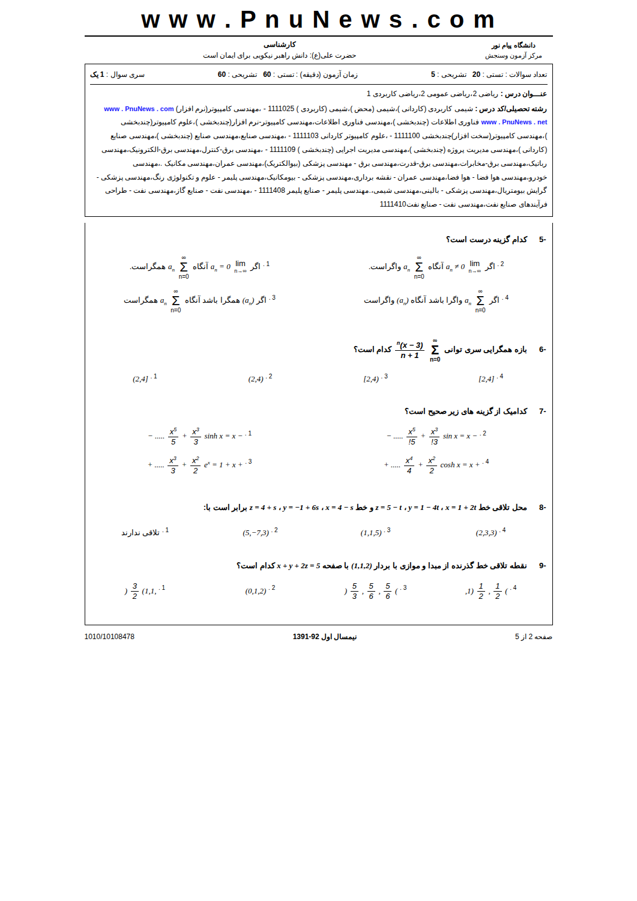w w w . P n u N e w s . c o m
دانشگاه پیام نور
مرکز آزمون وسنجش
کارشناسی
حضرت علی(ع): دانش راهبر نیکویی برای ایمان است
تعداد سوالات : تستی : 20 تشریحی : 5 زمان آزمون (دقیقه) : تستی : 60 تشریحی : 60 سری سوال : 1 یک
عنـــوان درس : ریاضی 2،ریاضی عمومی 2،ریاضی کاربردی 1
رشته تحصیلی/کد درس : شیمی کاربردی (کاردانی )،شیمی (محض )،شیمی (کاربردی ) 1111025 - ،مهندسی کامپیوتر(نرم افزار) www . PnuNews . com www . PnuNews . net فناوری اطلاعات (چندبخشی )،مهندسی فناوری اطلاعات،مهندسی کامپیوتر-نرم افزار(چندبخشی )،علوم کامپیوتر(چندبخشی )،مهندسی کامپیوتر(سخت افزار)چندبخشی 1111100 - ،علوم کامپیوتر کاردانی 1111103 - ،مهندسی صنایع،مهندسی صنایع (چندبخشی )،مهندسی صنایع (کاردانی )،مهندسی مدیریت پروژه (چندبخشی )،مهندسی مدیریت اجرایی (چندبخشی ) 1111109 - ،مهندسی برق-کنترل،مهندسی برق-الکترونیک،مهندسی رباتیک،مهندسی برق-مخابرات،مهندسی برق-قدرت،مهندسی برق - مهندسی پزشکی (بیوالکتریک)،مهندسی عمران،مهندسی مکانیک .،مهندسی خودرو،مهندسی هوا فضا - هوا فضا،مهندسی عمران - نقشه برداری،مهندسی پزشکی - بیومکانیک،مهندسی پلیمر - علوم و تکنولوژی رنگ،مهندسی پزشکی - گرایش بیومتریال،مهندسی پزشکی - بالینی،مهندسی شیمی،.مهندسی پلیمر - صنایع پلیمر 1111408 - ،مهندسی نفت - صنایع گاز،مهندسی نفت - طراحی فرآیندهای صنایع نفت،مهندسی نفت - صنایع نفت1111410
-5 کدام گزینه درست است؟
2 . اگر lim n→∞ an ≠ 0 آنگاه ∞Σn=0 an واگراست.
1 . اگر lim n→∞ an = 0 آنگاه ∞Σn=0 an همگراست.
4 . اگر ∞Σn=0 an واگرا باشد آنگاه (an) واگراست
3 . اگر (an) همگرا باشد آنگاه ∞Σn=0 an همگراست
-6 بازه همگرایی سری توانی ∞Σn=0 (x − 3)n n + 1 کدام است؟
4 . [2,4]
3 . [2,4)
2 . (2,4)
1 . (2,4]
-7 کدامیک از گزینه های زیر صحیح است؟
2 . sin x = x − x33! + x55! − .....
1 . sinh x = x − x33 + x55 − .....
4 . cosh x = x + x22 + x44 + .....
3 . ex = 1 + x + x22 + x33 + .....
-8 محل تلاقی خط x = 1 + 2t ، y = 1 − 4t ، z = 5 − t و خط x = 4 − s ، y = −1 + 6s ، z = 4 + s برابر است با:
4 . (2,3,3)
3 . (1,1,5)
2 . (5,−7,3)
1 . تلاقی ندارند
-9 نقطه تلاقی خط گذرنده از مبدا و موازی با بردار (1,1,2) با صفحه x + y + 2z = 5 کدام است؟
4 . ( 12 , 12 ,1)
3 . ( 56 , 56 , 53 )
2 . (0,1,2)
1 . (1,1, 32 )
صفحه 2 از 5 نیمسال اول 92-1391 1010/10108478